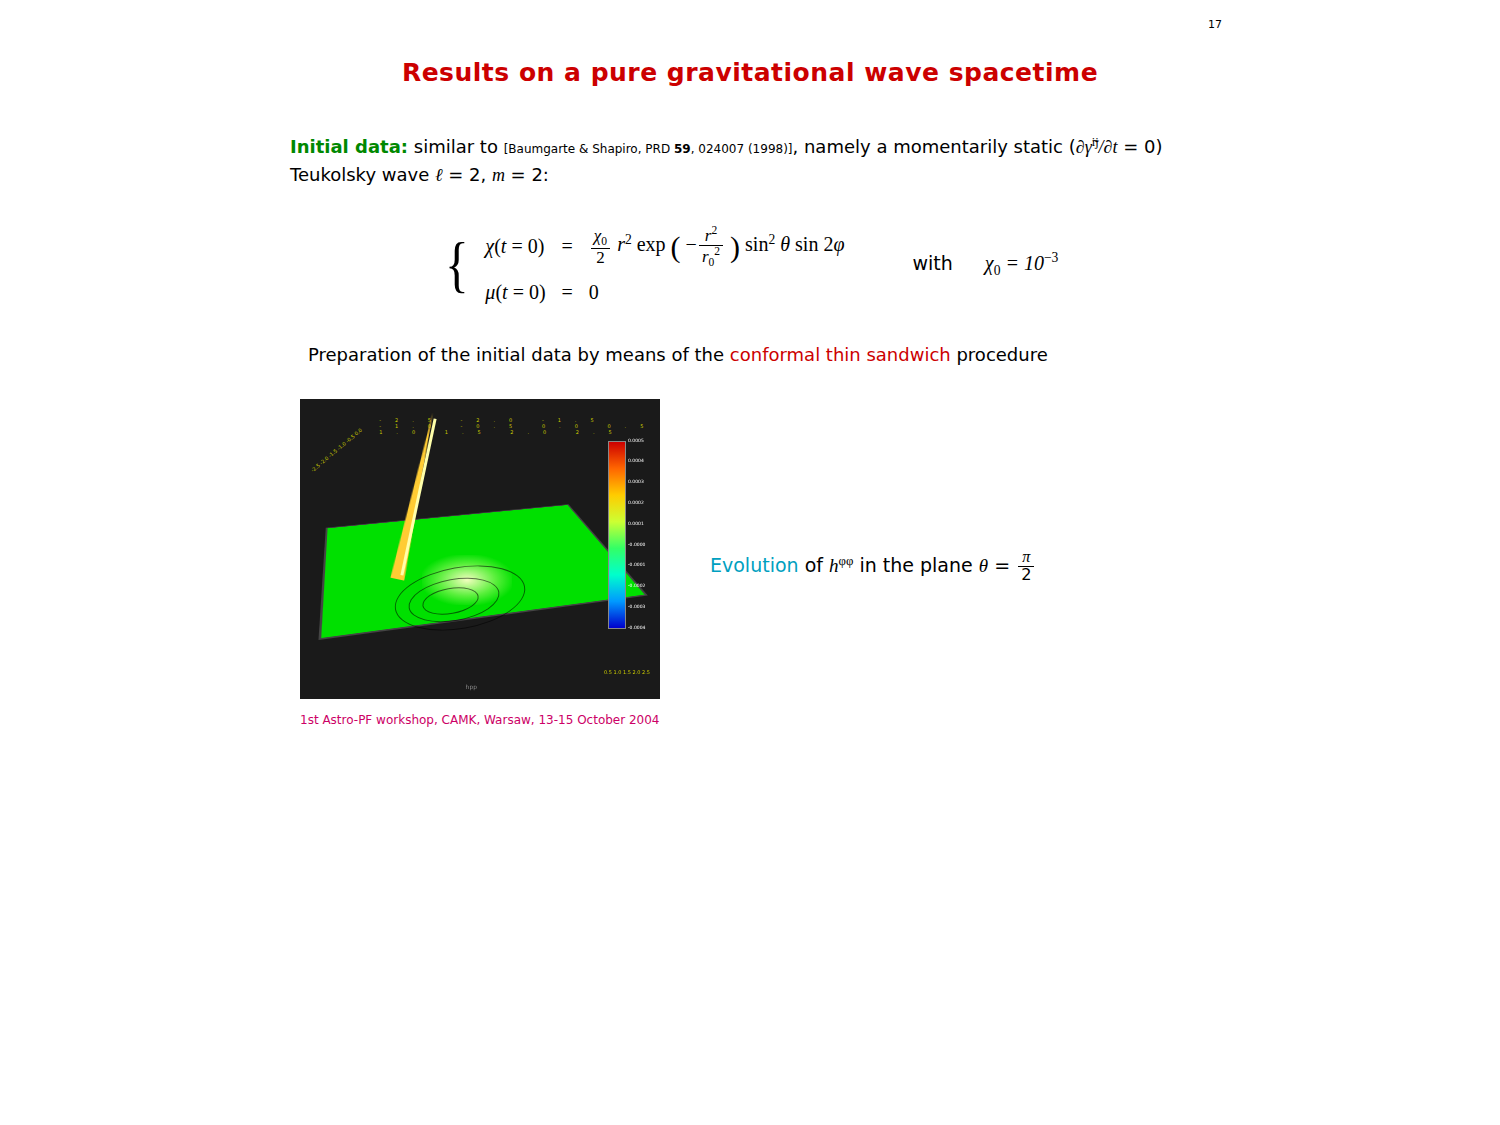17
Results on a pure gravitational wave spacetime
Initial data: similar to [Baumgarte & Shapiro, PRD 59, 024007 (1998)], namely a momentarily static (∂γ̃ij/∂t = 0) Teukolsky wave ℓ = 2, m = 2:
{
| χ ( t = 0) | = | χ 0 2 r 2 exp ( − r 2 r 0 2 ) sin 2 θ sin 2 φ |
| μ ( t = 0) | = | 0 |
with χ0 = 10−3
Preparation of the initial data by means of the conformal thin sandwich procedure
-2.5 -2.0 -1.5 -1.0 -0.5 0.0 0.5 1.0 1.5 2.0 2.5
-2.5 -2.0 -1.5 -1.0 -0.5 0.0
0.0005 0.0004 0.0003 0.0002 0.0001 -0.0000 -0.0001 -0.0002 -0.0003 -0.0004
0.5 1.0 1.5 2.0 2.5
hpp
Evolution of hφφ in the plane θ = π 2
1st Astro-PF workshop, CAMK, Warsaw, 13-15 October 2004